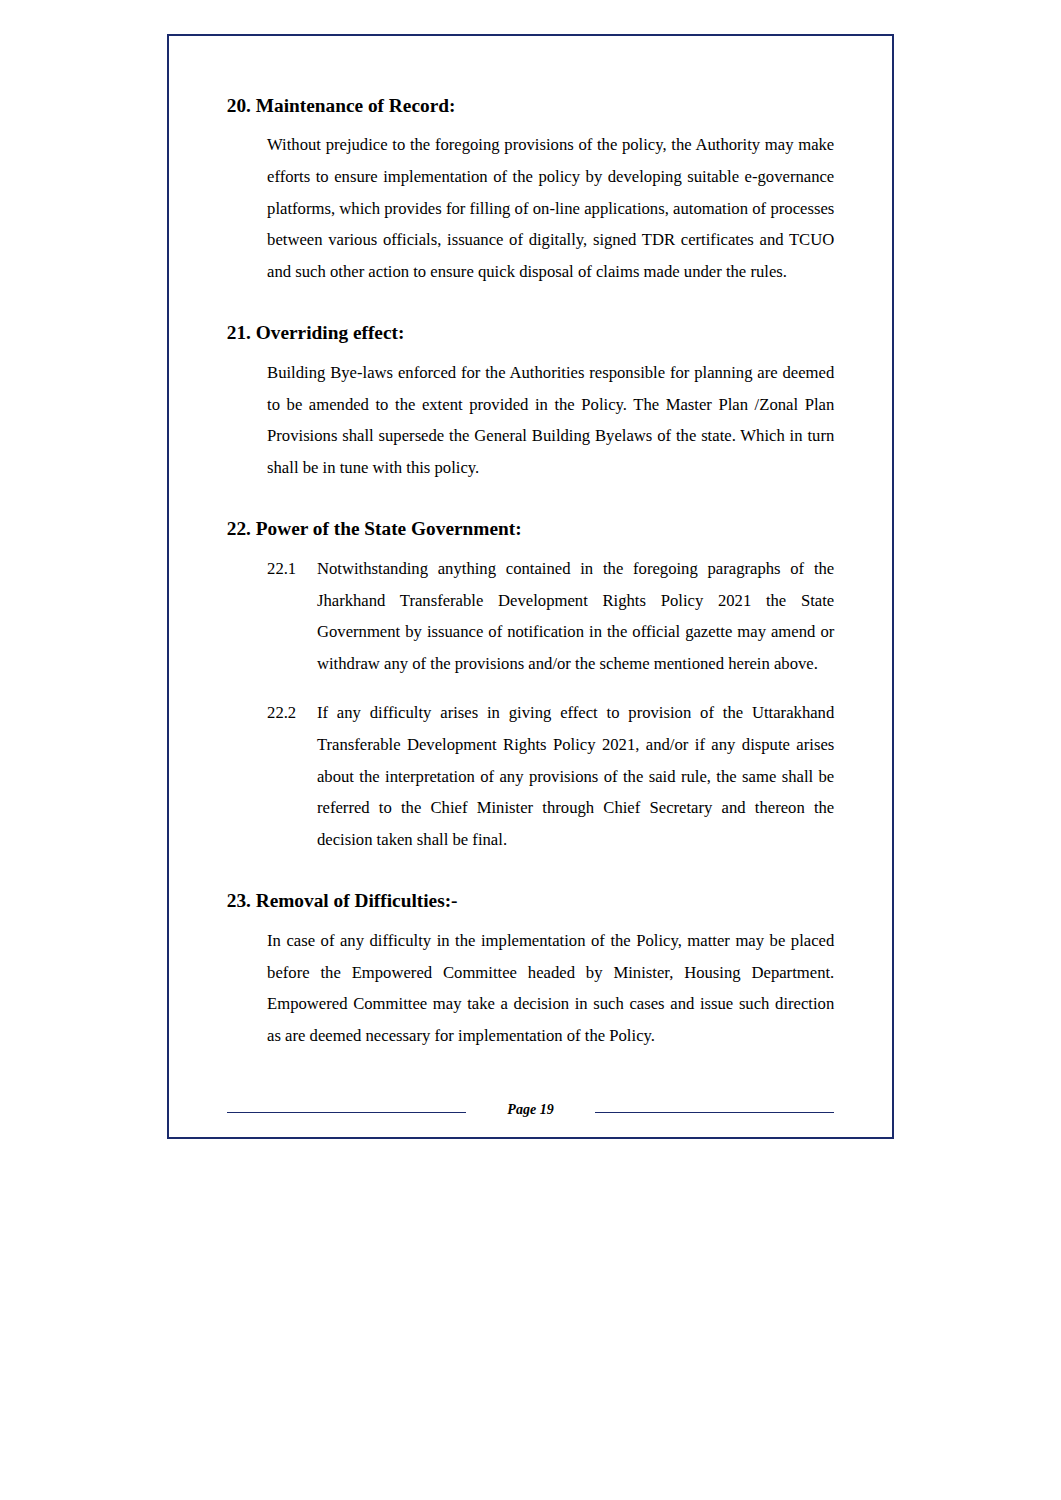20. Maintenance of Record:
Without prejudice to the foregoing provisions of the policy, the Authority may make efforts to ensure implementation of the policy by developing suitable e-governance platforms, which provides for filling of on-line applications, automation of processes between various officials, issuance of digitally, signed TDR certificates and TCUO and such other action to ensure quick disposal of claims made under the rules.
21. Overriding effect:
Building Bye-laws enforced for the Authorities responsible for planning are deemed to be amended to the extent provided in the Policy. The Master Plan /Zonal Plan Provisions shall supersede the General Building Byelaws of the state. Which in turn shall be in tune with this policy.
22. Power of the State Government:
22.1
Notwithstanding anything contained in the foregoing paragraphs of the Jharkhand Transferable Development Rights Policy 2021 the State Government by issuance of notification in the official gazette may amend or withdraw any of the provisions and/or the scheme mentioned herein above.
22.2
If any difficulty arises in giving effect to provision of the Uttarakhand Transferable Development Rights Policy 2021, and/or if any dispute arises about the interpretation of any provisions of the said rule, the same shall be referred to the Chief Minister through Chief Secretary and thereon the decision taken shall be final.
23. Removal of Difficulties:-
In case of any difficulty in the implementation of the Policy, matter may be placed before the Empowered Committee headed by Minister, Housing Department. Empowered Committee may take a decision in such cases and issue such direction as are deemed necessary for implementation of the Policy.
Page 19